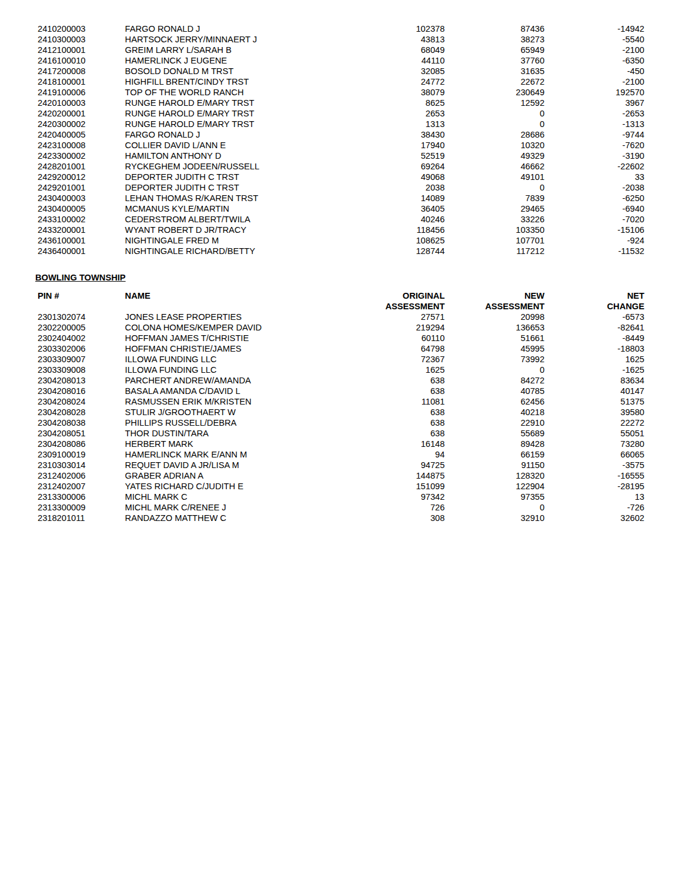| 2410200003 | FARGO RONALD J | 102378 | 87436 | -14942 |
| 2410300003 | HARTSOCK JERRY/MINNAERT J | 43813 | 38273 | -5540 |
| 2412100001 | GREIM LARRY L/SARAH B | 68049 | 65949 | -2100 |
| 2416100010 | HAMERLINCK J EUGENE | 44110 | 37760 | -6350 |
| 2417200008 | BOSOLD DONALD M TRST | 32085 | 31635 | -450 |
| 2418100001 | HIGHFILL BRENT/CINDY TRST | 24772 | 22672 | -2100 |
| 2419100006 | TOP OF THE WORLD RANCH | 38079 | 230649 | 192570 |
| 2420100003 | RUNGE HAROLD E/MARY TRST | 8625 | 12592 | 3967 |
| 2420200001 | RUNGE HAROLD E/MARY TRST | 2653 | 0 | -2653 |
| 2420300002 | RUNGE HAROLD E/MARY TRST | 1313 | 0 | -1313 |
| 2420400005 | FARGO RONALD J | 38430 | 28686 | -9744 |
| 2423100008 | COLLIER DAVID L/ANN E | 17940 | 10320 | -7620 |
| 2423300002 | HAMILTON ANTHONY D | 52519 | 49329 | -3190 |
| 2428201001 | RYCKEGHEM JODEEN/RUSSELL | 69264 | 46662 | -22602 |
| 2429200012 | DEPORTER JUDITH C TRST | 49068 | 49101 | 33 |
| 2429201001 | DEPORTER JUDITH C TRST | 2038 | 0 | -2038 |
| 2430400003 | LEHAN THOMAS R/KAREN TRST | 14089 | 7839 | -6250 |
| 2430400005 | MCMANUS KYLE/MARTIN | 36405 | 29465 | -6940 |
| 2433100002 | CEDERSTROM ALBERT/TWILA | 40246 | 33226 | -7020 |
| 2433200001 | WYANT ROBERT D JR/TRACY | 118456 | 103350 | -15106 |
| 2436100001 | NIGHTINGALE FRED M | 108625 | 107701 | -924 |
| 2436400001 | NIGHTINGALE RICHARD/BETTY | 128744 | 117212 | -11532 |
BOWLING TOWNSHIP
| PIN # | NAME | ORIGINAL | NEW | NET |
| | | ASSESSMENT | ASSESSMENT | CHANGE |
| 2301302074 | JONES LEASE PROPERTIES | 27571 | 20998 | -6573 |
| 2302200005 | COLONA HOMES/KEMPER DAVID | 219294 | 136653 | -82641 |
| 2302404002 | HOFFMAN JAMES T/CHRISTIE | 60110 | 51661 | -8449 |
| 2303302006 | HOFFMAN CHRISTIE/JAMES | 64798 | 45995 | -18803 |
| 2303309007 | ILLOWA FUNDING LLC | 72367 | 73992 | 1625 |
| 2303309008 | ILLOWA FUNDING LLC | 1625 | 0 | -1625 |
| 2304208013 | PARCHERT ANDREW/AMANDA | 638 | 84272 | 83634 |
| 2304208016 | BASALA AMANDA C/DAVID L | 638 | 40785 | 40147 |
| 2304208024 | RASMUSSEN ERIK M/KRISTEN | 11081 | 62456 | 51375 |
| 2304208028 | STULIR J/GROOTHAERT W | 638 | 40218 | 39580 |
| 2304208038 | PHILLIPS RUSSELL/DEBRA | 638 | 22910 | 22272 |
| 2304208051 | THOR DUSTIN/TARA | 638 | 55689 | 55051 |
| 2304208086 | HERBERT MARK | 16148 | 89428 | 73280 |
| 2309100019 | HAMERLINCK MARK E/ANN M | 94 | 66159 | 66065 |
| 2310303014 | REQUET DAVID A JR/LISA M | 94725 | 91150 | -3575 |
| 2312402006 | GRABER ADRIAN A | 144875 | 128320 | -16555 |
| 2312402007 | YATES RICHARD C/JUDITH E | 151099 | 122904 | -28195 |
| 2313300006 | MICHL MARK C | 97342 | 97355 | 13 |
| 2313300009 | MICHL MARK C/RENEE J | 726 | 0 | -726 |
| 2318201011 | RANDAZZO MATTHEW C | 308 | 32910 | 32602 |